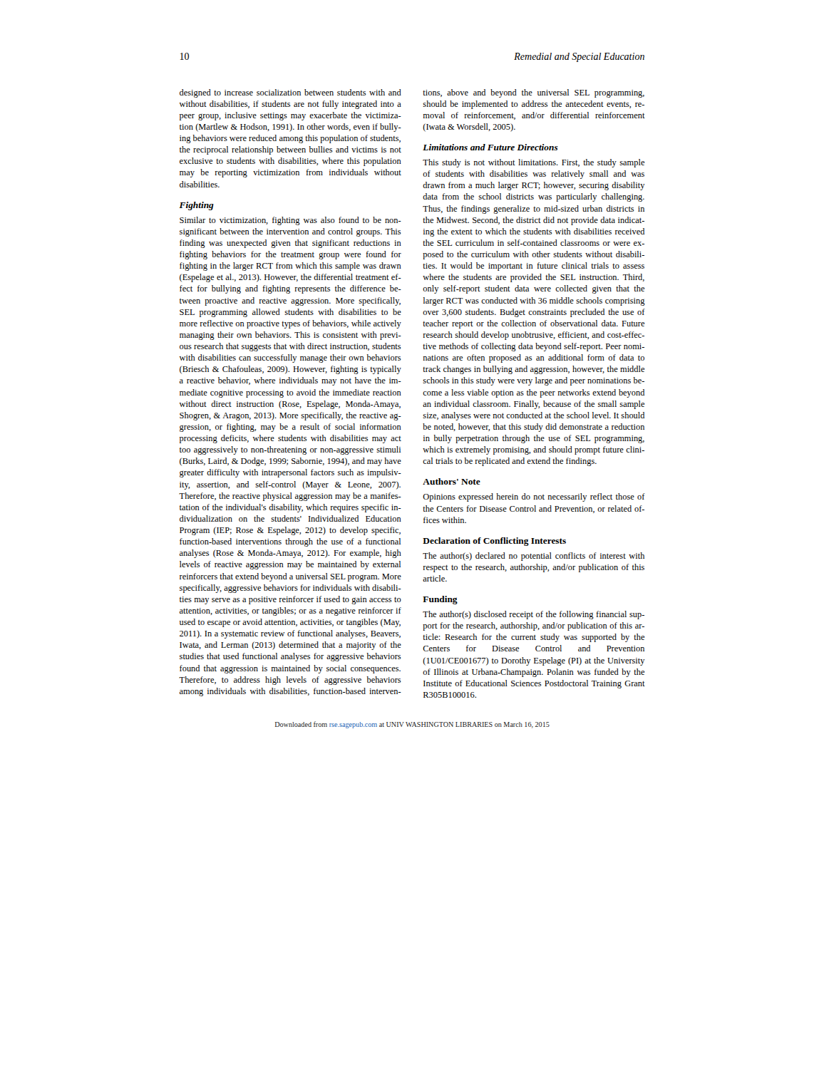10 Remedial and Special Education
designed to increase socialization between students with and without disabilities, if students are not fully integrated into a peer group, inclusive settings may exacerbate the victimization (Martlew & Hodson, 1991). In other words, even if bullying behaviors were reduced among this population of students, the reciprocal relationship between bullies and victims is not exclusive to students with disabilities, where this population may be reporting victimization from individuals without disabilities.
Fighting
Similar to victimization, fighting was also found to be nonsignificant between the intervention and control groups. This finding was unexpected given that significant reductions in fighting behaviors for the treatment group were found for fighting in the larger RCT from which this sample was drawn (Espelage et al., 2013). However, the differential treatment effect for bullying and fighting represents the difference between proactive and reactive aggression. More specifically, SEL programming allowed students with disabilities to be more reflective on proactive types of behaviors, while actively managing their own behaviors. This is consistent with previous research that suggests that with direct instruction, students with disabilities can successfully manage their own behaviors (Briesch & Chafouleas, 2009). However, fighting is typically a reactive behavior, where individuals may not have the immediate cognitive processing to avoid the immediate reaction without direct instruction (Rose, Espelage, Monda-Amaya, Shogren, & Aragon, 2013). More specifically, the reactive aggression, or fighting, may be a result of social information processing deficits, where students with disabilities may act too aggressively to non-threatening or non-aggressive stimuli (Burks, Laird, & Dodge, 1999; Sabornie, 1994), and may have greater difficulty with intrapersonal factors such as impulsivity, assertion, and self-control (Mayer & Leone, 2007). Therefore, the reactive physical aggression may be a manifestation of the individual's disability, which requires specific individualization on the students' Individualized Education Program (IEP; Rose & Espelage, 2012) to develop specific, function-based interventions through the use of a functional analyses (Rose & Monda-Amaya, 2012). For example, high levels of reactive aggression may be maintained by external reinforcers that extend beyond a universal SEL program. More specifically, aggressive behaviors for individuals with disabilities may serve as a positive reinforcer if used to gain access to attention, activities, or tangibles; or as a negative reinforcer if used to escape or avoid attention, activities, or tangibles (May, 2011). In a systematic review of functional analyses, Beavers, Iwata, and Lerman (2013) determined that a majority of the studies that used functional analyses for aggressive behaviors found that aggression is maintained by social consequences. Therefore, to address high levels of aggressive behaviors among individuals with disabilities, function-based interventions, above and beyond the universal SEL programming, should be implemented to address the antecedent events, removal of reinforcement, and/or differential reinforcement (Iwata & Worsdell, 2005).
Limitations and Future Directions
This study is not without limitations. First, the study sample of students with disabilities was relatively small and was drawn from a much larger RCT; however, securing disability data from the school districts was particularly challenging. Thus, the findings generalize to mid-sized urban districts in the Midwest. Second, the district did not provide data indicating the extent to which the students with disabilities received the SEL curriculum in self-contained classrooms or were exposed to the curriculum with other students without disabilities. It would be important in future clinical trials to assess where the students are provided the SEL instruction. Third, only self-report student data were collected given that the larger RCT was conducted with 36 middle schools comprising over 3,600 students. Budget constraints precluded the use of teacher report or the collection of observational data. Future research should develop unobtrusive, efficient, and cost-effective methods of collecting data beyond self-report. Peer nominations are often proposed as an additional form of data to track changes in bullying and aggression, however, the middle schools in this study were very large and peer nominations become a less viable option as the peer networks extend beyond an individual classroom. Finally, because of the small sample size, analyses were not conducted at the school level. It should be noted, however, that this study did demonstrate a reduction in bully perpetration through the use of SEL programming, which is extremely promising, and should prompt future clinical trials to be replicated and extend the findings.
Authors' Note
Opinions expressed herein do not necessarily reflect those of the Centers for Disease Control and Prevention, or related offices within.
Declaration of Conflicting Interests
The author(s) declared no potential conflicts of interest with respect to the research, authorship, and/or publication of this article.
Funding
The author(s) disclosed receipt of the following financial support for the research, authorship, and/or publication of this article: Research for the current study was supported by the Centers for Disease Control and Prevention (1U01/CE001677) to Dorothy Espelage (PI) at the University of Illinois at Urbana-Champaign. Polanin was funded by the Institute of Educational Sciences Postdoctoral Training Grant R305B100016.
Downloaded from rse.sagepub.com at UNIV WASHINGTON LIBRARIES on March 16, 2015